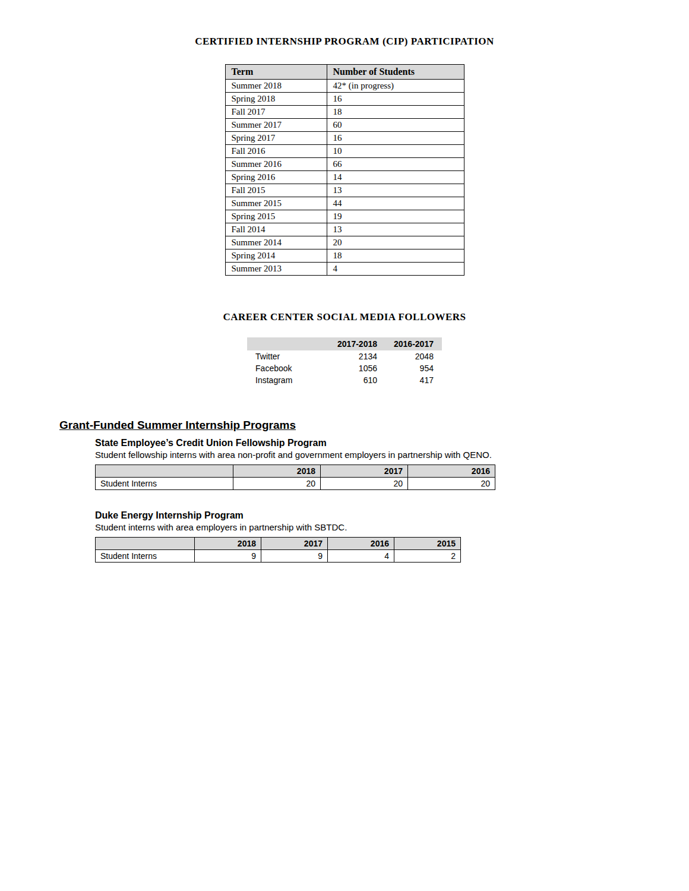CERTIFIED INTERNSHIP PROGRAM (CIP) PARTICIPATION
| Term | Number of Students |
| --- | --- |
| Summer 2018 | 42* (in progress) |
| Spring 2018 | 16 |
| Fall 2017 | 18 |
| Summer 2017 | 60 |
| Spring 2017 | 16 |
| Fall 2016 | 10 |
| Summer 2016 | 66 |
| Spring 2016 | 14 |
| Fall 2015 | 13 |
| Summer 2015 | 44 |
| Spring 2015 | 19 |
| Fall 2014 | 13 |
| Summer 2014 | 20 |
| Spring 2014 | 18 |
| Summer 2013 | 4 |
CAREER CENTER SOCIAL MEDIA FOLLOWERS
| | 2017-2018 | 2016-2017 |
| --- | --- | --- |
| Twitter | 2134 | 2048 |
| Facebook | 1056 | 954 |
| Instagram | 610 | 417 |
Grant-Funded Summer Internship Programs
State Employee’s Credit Union Fellowship Program
Student fellowship interns with area non-profit and government employers in partnership with QENO.
| | 2018 | 2017 | 2016 |
| --- | --- | --- | --- |
| Student Interns | 20 | 20 | 20 |
Duke Energy Internship Program
Student interns with area employers in partnership with SBTDC.
| | 2018 | 2017 | 2016 | 2015 |
| --- | --- | --- | --- | --- |
| Student Interns | 9 | 9 | 4 | 2 |